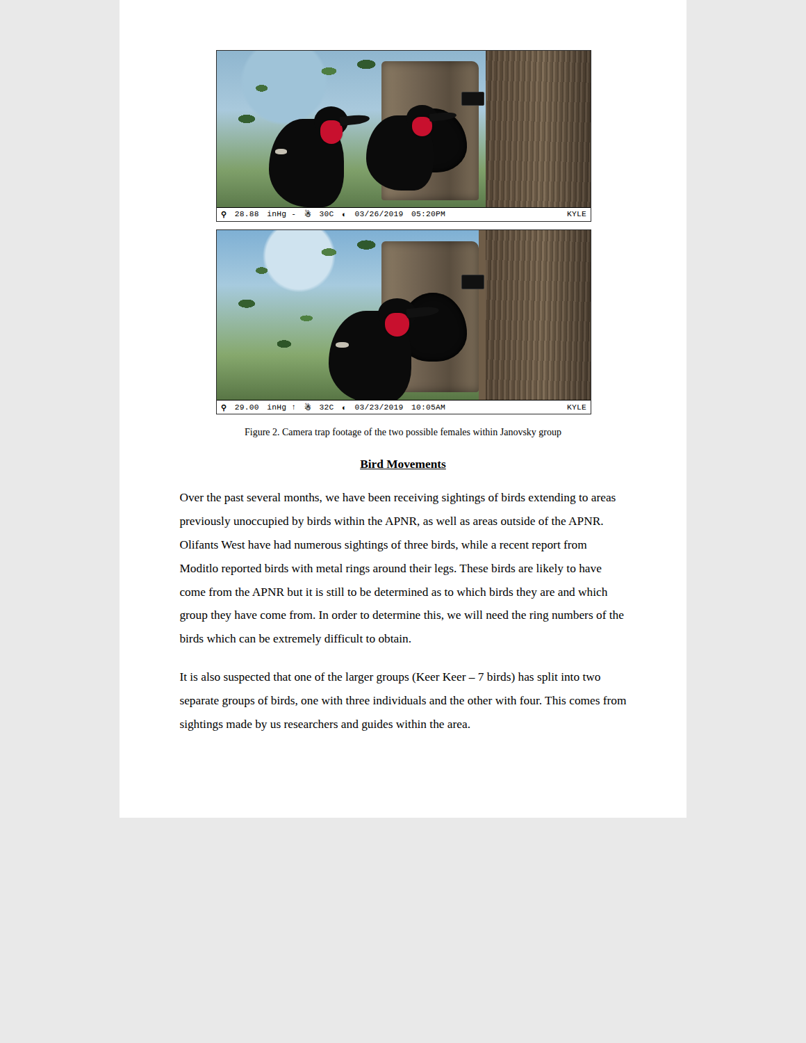⚲ 28.88 inHg - ☃ 30C ◐ 03/26/2019 05:20PM KYLE
⚲ 29.00 inHg ↑ ☃ 32C ◐ 03/23/2019 10:05AM KYLE
Figure 2. Camera trap footage of the two possible females within Janovsky group
Bird Movements
Over the past several months, we have been receiving sightings of birds extending to areas previously unoccupied by birds within the APNR, as well as areas outside of the APNR. Olifants West have had numerous sightings of three birds, while a recent report from Moditlo reported birds with metal rings around their legs. These birds are likely to have come from the APNR but it is still to be determined as to which birds they are and which group they have come from. In order to determine this, we will need the ring numbers of the birds which can be extremely difficult to obtain.
It is also suspected that one of the larger groups (Keer Keer – 7 birds) has split into two separate groups of birds, one with three individuals and the other with four. This comes from sightings made by us researchers and guides within the area.